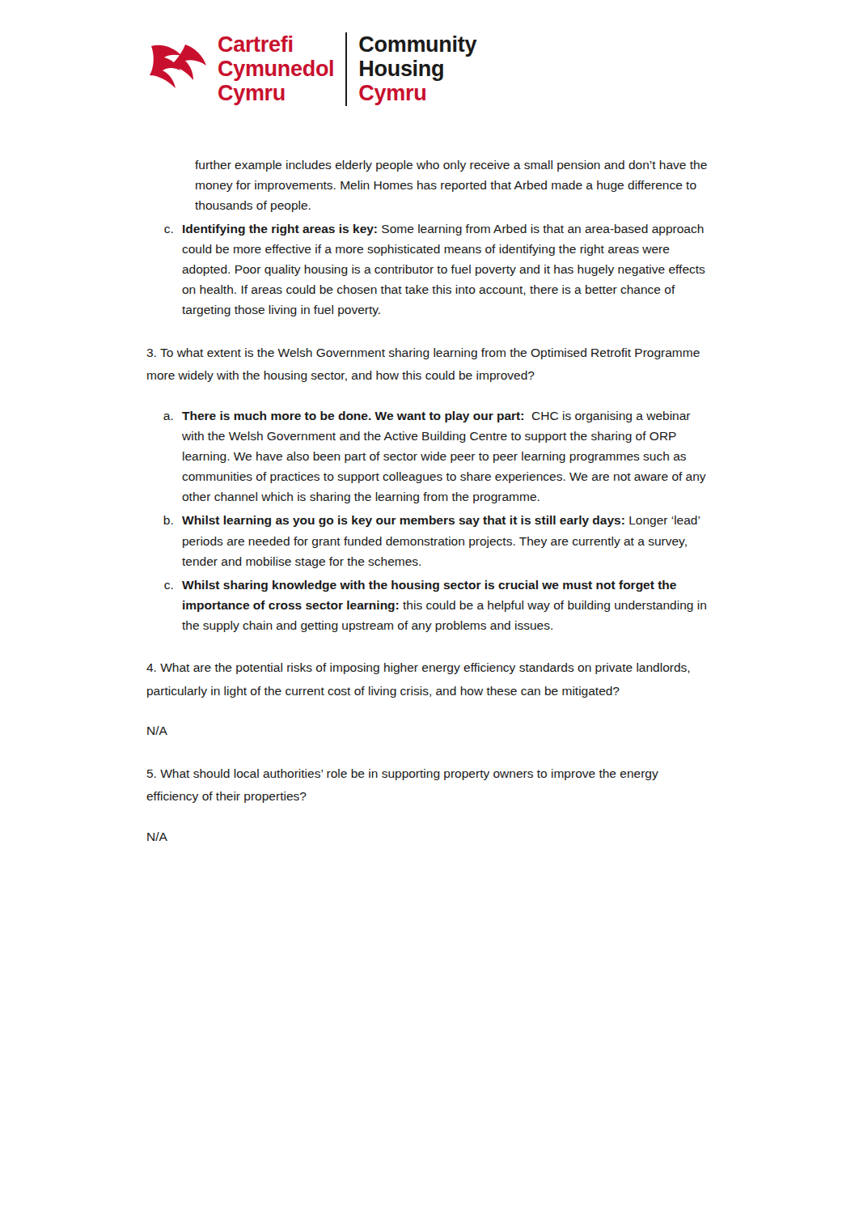| | Cartrefi Cymunedol Cymru | Community Housing Cymru |
further example includes elderly people who only receive a small pension and don’t have the money for improvements. Melin Homes has reported that Arbed made a huge difference to thousands of people.
Identifying the right areas is key: Some learning from Arbed is that an area-based approach could be more effective if a more sophisticated means of identifying the right areas were adopted. Poor quality housing is a contributor to fuel poverty and it has hugely negative effects on health. If areas could be chosen that take this into account, there is a better chance of targeting those living in fuel poverty.
3. To what extent is the Welsh Government sharing learning from the Optimised Retrofit Programme more widely with the housing sector, and how this could be improved?
There is much more to be done. We want to play our part: CHC is organising a webinar with the Welsh Government and the Active Building Centre to support the sharing of ORP learning. We have also been part of sector wide peer to peer learning programmes such as communities of practices to support colleagues to share experiences. We are not aware of any other channel which is sharing the learning from the programme.
Whilst learning as you go is key our members say that it is still early days: Longer ‘lead’ periods are needed for grant funded demonstration projects. They are currently at a survey, tender and mobilise stage for the schemes.
Whilst sharing knowledge with the housing sector is crucial we must not forget the importance of cross sector learning: this could be a helpful way of building understanding in the supply chain and getting upstream of any problems and issues.
4. What are the potential risks of imposing higher energy efficiency standards on private landlords, particularly in light of the current cost of living crisis, and how these can be mitigated?
N/A
5. What should local authorities’ role be in supporting property owners to improve the energy efficiency of their properties?
N/A